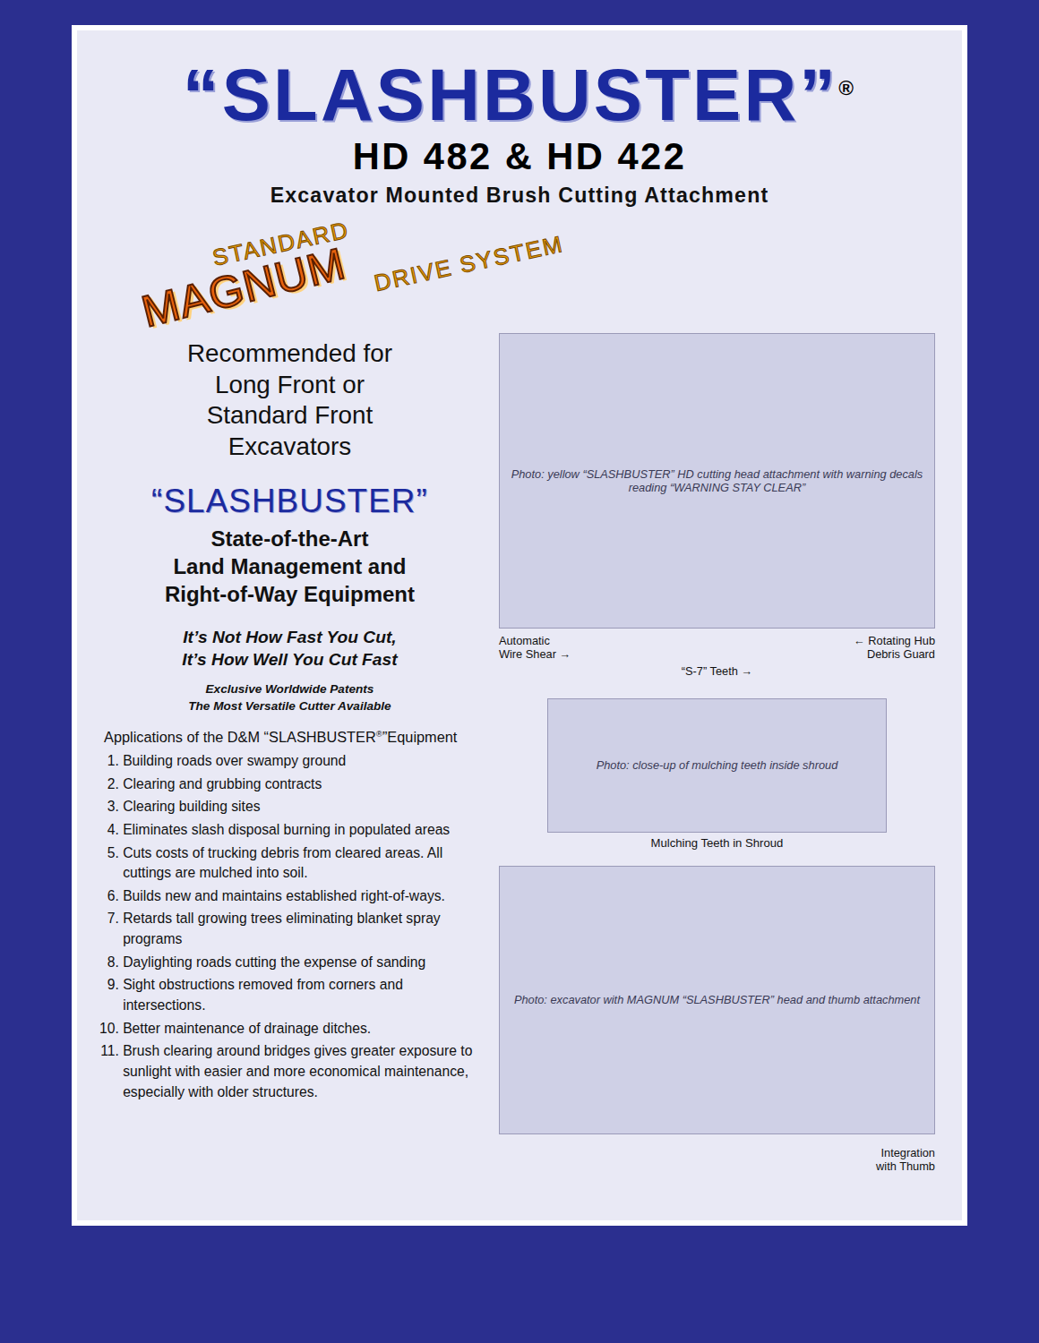“SLASHBUSTER”®
HD 482 & HD 422
Excavator Mounted Brush Cutting Attachment
STANDARD DRIVE SYSTEM MAGNUM
Recommended for
Long Front or
Standard Front
Excavators
“SLASHBUSTER”
State-of-the-Art
Land Management and
Right-of-Way Equipment
It’s Not How Fast You Cut,
It’s How Well You Cut Fast
Exclusive Worldwide Patents
The Most Versatile Cutter Available
Applications of the D&M “SLASHBUSTER®”Equipment
Building roads over swampy ground
Clearing and grubbing contracts
Clearing building sites
Eliminates slash disposal burning in populated areas
Cuts costs of trucking debris from cleared areas. All cuttings are mulched into soil.
Builds new and maintains established right-of-ways.
Retards tall growing trees eliminating blanket spray programs
Daylighting roads cutting the expense of sanding
Sight obstructions removed from corners and intersections.
Better maintenance of drainage ditches.
Brush clearing around bridges gives greater exposure to sunlight with easier and more economical maintenance, especially with older structures.
Photo: yellow “SLASHBUSTER” HD cutting head attachment with warning decals reading “WARNING STAY CLEAR”
Automatic
Wire Shear →
← Rotating Hub
Debris Guard
“S-7” Teeth →
Photo: close-up of mulching teeth inside shroud
Mulching Teeth in Shroud
Photo: excavator with MAGNUM “SLASHBUSTER” head and thumb attachment
Integration
with Thumb